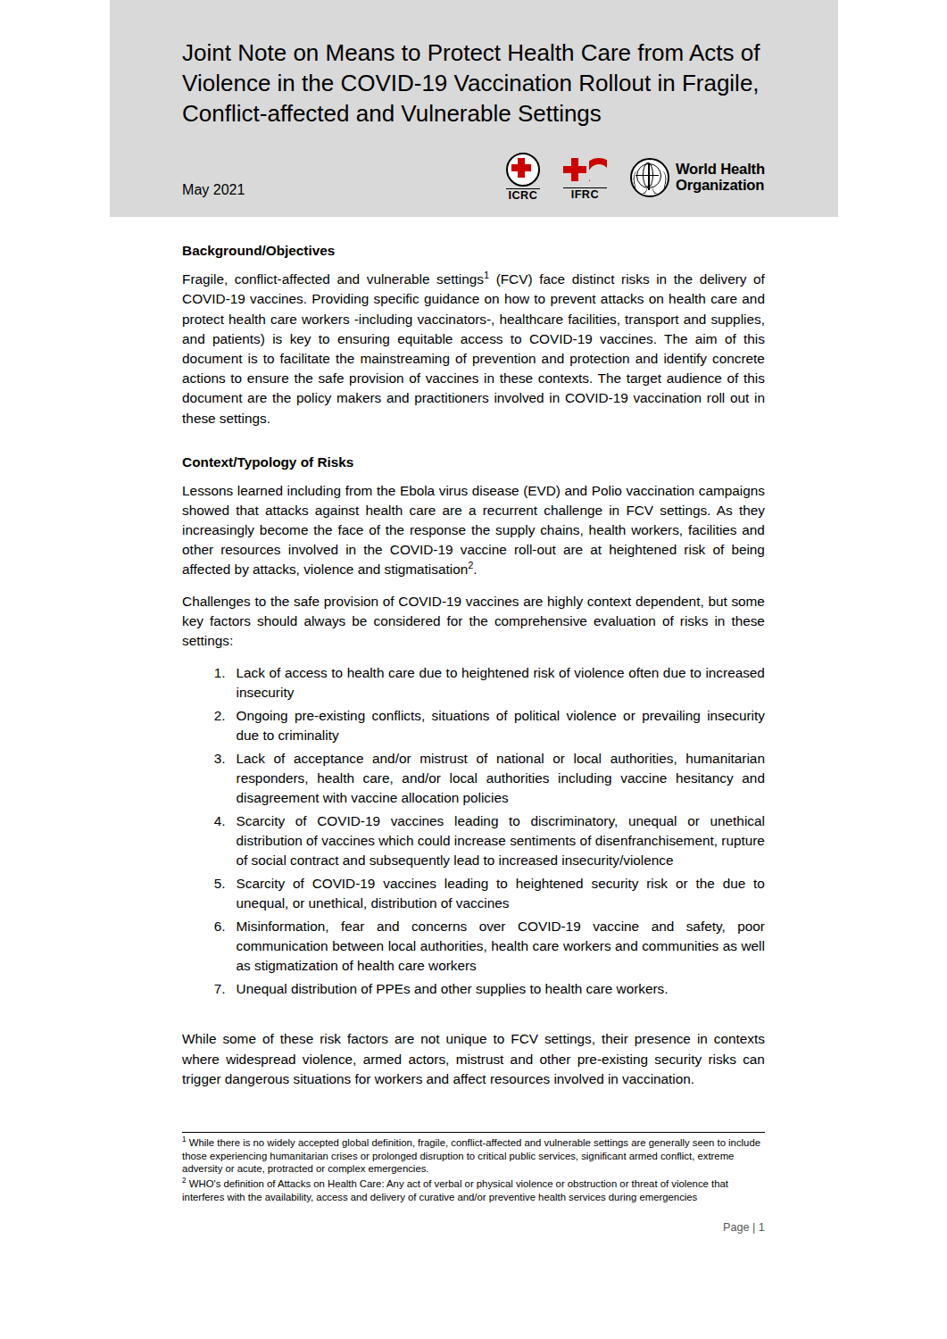Joint Note on Means to Protect Health Care from Acts of Violence in the COVID-19 Vaccination Rollout in Fragile, Conflict-affected and Vulnerable Settings
May 2021
ICRC
IFRC
World Health
Organization
Background/Objectives
Fragile, conflict-affected and vulnerable settings1 (FCV) face distinct risks in the delivery of COVID-19 vaccines. Providing specific guidance on how to prevent attacks on health care and protect health care workers -including vaccinators-, healthcare facilities, transport and supplies, and patients) is key to ensuring equitable access to COVID-19 vaccines. The aim of this document is to facilitate the mainstreaming of prevention and protection and identify concrete actions to ensure the safe provision of vaccines in these contexts. The target audience of this document are the policy makers and practitioners involved in COVID-19 vaccination roll out in these settings.
Context/Typology of Risks
Lessons learned including from the Ebola virus disease (EVD) and Polio vaccination campaigns showed that attacks against health care are a recurrent challenge in FCV settings. As they increasingly become the face of the response the supply chains, health workers, facilities and other resources involved in the COVID-19 vaccine roll-out are at heightened risk of being affected by attacks, violence and stigmatisation2.
Challenges to the safe provision of COVID-19 vaccines are highly context dependent, but some key factors should always be considered for the comprehensive evaluation of risks in these settings:
Lack of access to health care due to heightened risk of violence often due to increased insecurity
Ongoing pre-existing conflicts, situations of political violence or prevailing insecurity due to criminality
Lack of acceptance and/or mistrust of national or local authorities, humanitarian responders, health care, and/or local authorities including vaccine hesitancy and disagreement with vaccine allocation policies
Scarcity of COVID-19 vaccines leading to discriminatory, unequal or unethical distribution of vaccines which could increase sentiments of disenfranchisement, rupture of social contract and subsequently lead to increased insecurity/violence
Scarcity of COVID-19 vaccines leading to heightened security risk or the due to unequal, or unethical, distribution of vaccines
Misinformation, fear and concerns over COVID-19 vaccine and safety, poor communication between local authorities, health care workers and communities as well as stigmatization of health care workers
Unequal distribution of PPEs and other supplies to health care workers.
While some of these risk factors are not unique to FCV settings, their presence in contexts where widespread violence, armed actors, mistrust and other pre-existing security risks can trigger dangerous situations for workers and affect resources involved in vaccination.
1 While there is no widely accepted global definition, fragile, conflict-affected and vulnerable settings are generally seen to include those experiencing humanitarian crises or prolonged disruption to critical public services, significant armed conflict, extreme adversity or acute, protracted or complex emergencies.
2 WHO's definition of Attacks on Health Care: Any act of verbal or physical violence or obstruction or threat of violence that interferes with the availability, access and delivery of curative and/or preventive health services during emergencies
Page | 1